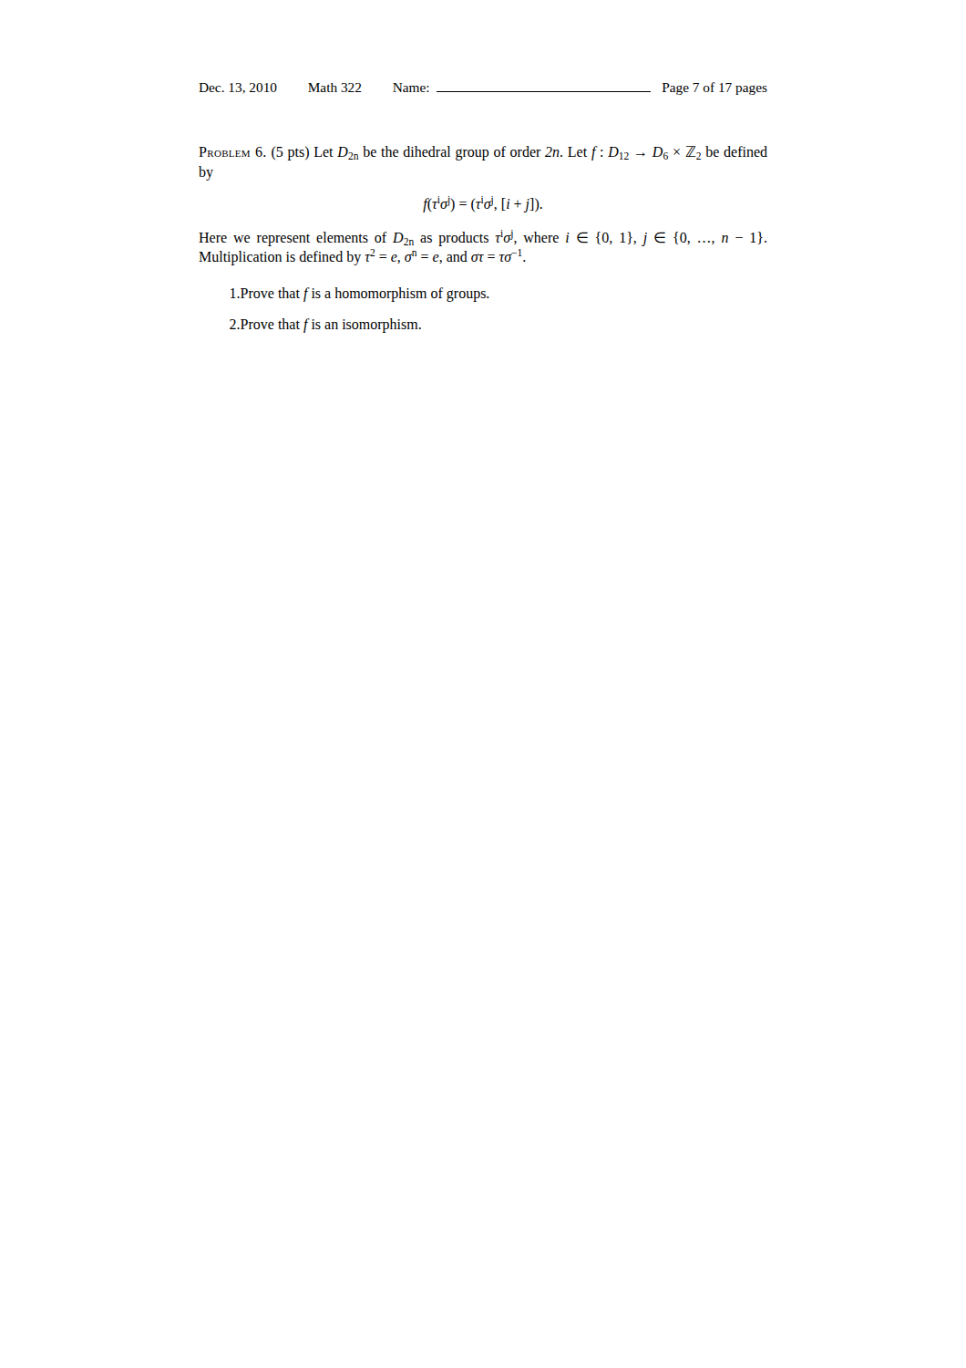Dec. 13, 2010 Math 322 Name:
Page 7 of 17 pages
Problem 6. (5 pts) Let D2n be the dihedral group of order 2n. Let f : D12 → D6 × ℤ2 be defined by
f(τiσj) = (τiσj, [i + j]).
Here we represent elements of D2n as products τiσj, where i ∈ {0, 1}, j ∈ {0, …, n − 1}. Multiplication is defined by τ2 = e, σn = e, and στ = τσ−1.
1.Prove that f is a homomorphism of groups.
2.Prove that f is an isomorphism.